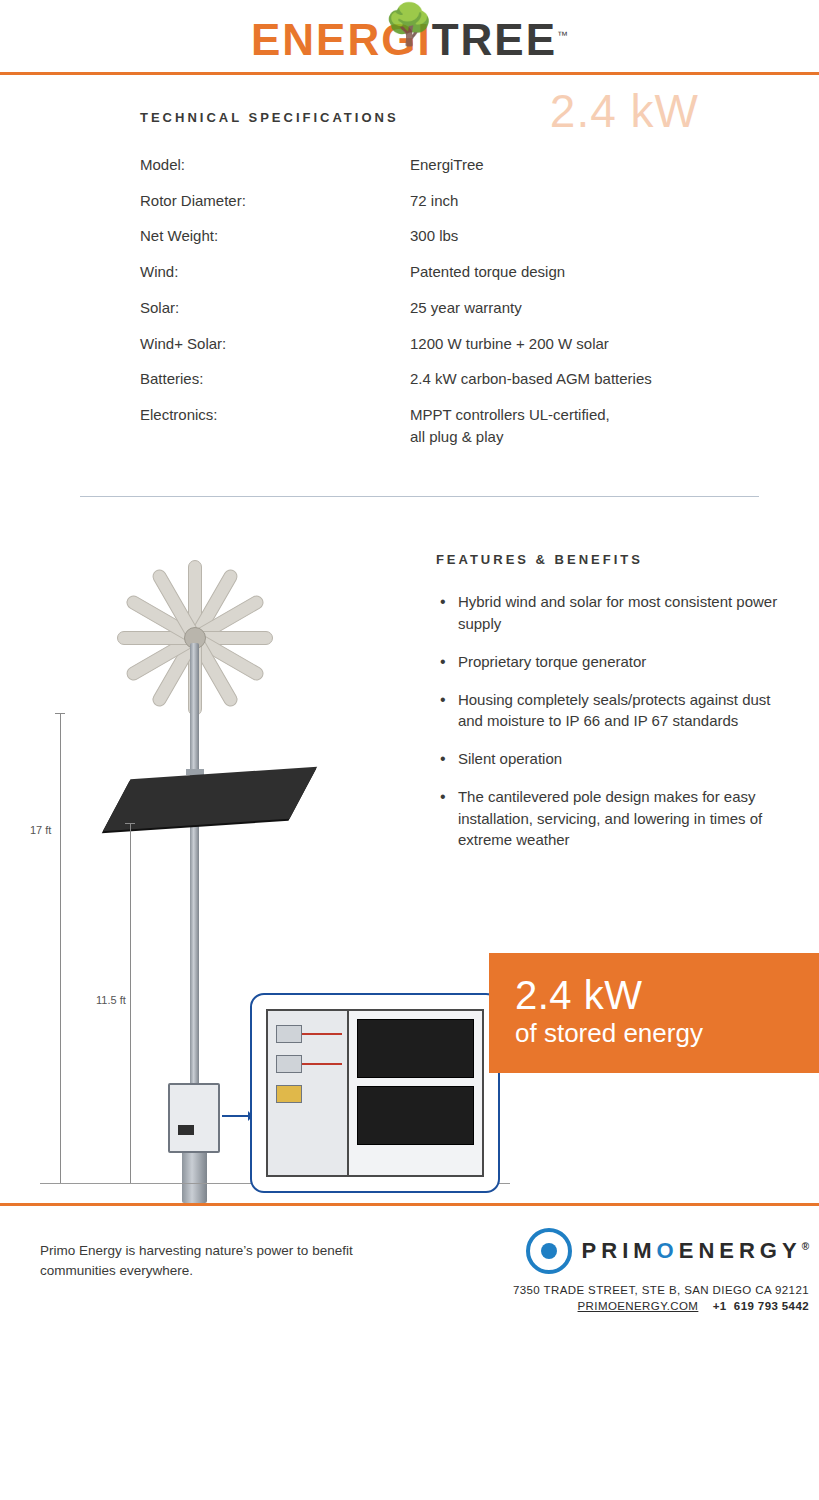🌳 ENERG ITREE™
2.4 kW
Technical Specifications
| Model: | EnergiTree |
| Rotor Diameter: | 72 inch |
| Net Weight: | 300 lbs |
| Wind: | Patented torque design |
| Solar: | 25 year warranty |
| Wind+ Solar: | 1200 W turbine + 200 W solar |
| Batteries: | 2.4 kW carbon-based AGM batteries |
| Electronics: | MPPT controllers UL-certified, all plug & play |
17 ft
11.5 ft
Ground Level
Features & Benefits
Hybrid wind and solar for most consistent power supply
Proprietary torque generator
Housing completely seals/protects against dust and moisture to IP 66 and IP 67 standards
Silent operation
The cantilevered pole design makes for easy installation, servicing, and lowering in times of extreme weather
2.4 kW
of stored energy
Primo Energy is harvesting nature’s power to benefit communities everywhere.
PRIMOENERGY®
7350 TRADE STREET, STE B, SAN DIEGO CA 92121
PRIMOENERGY.COM +1 619 793 5442